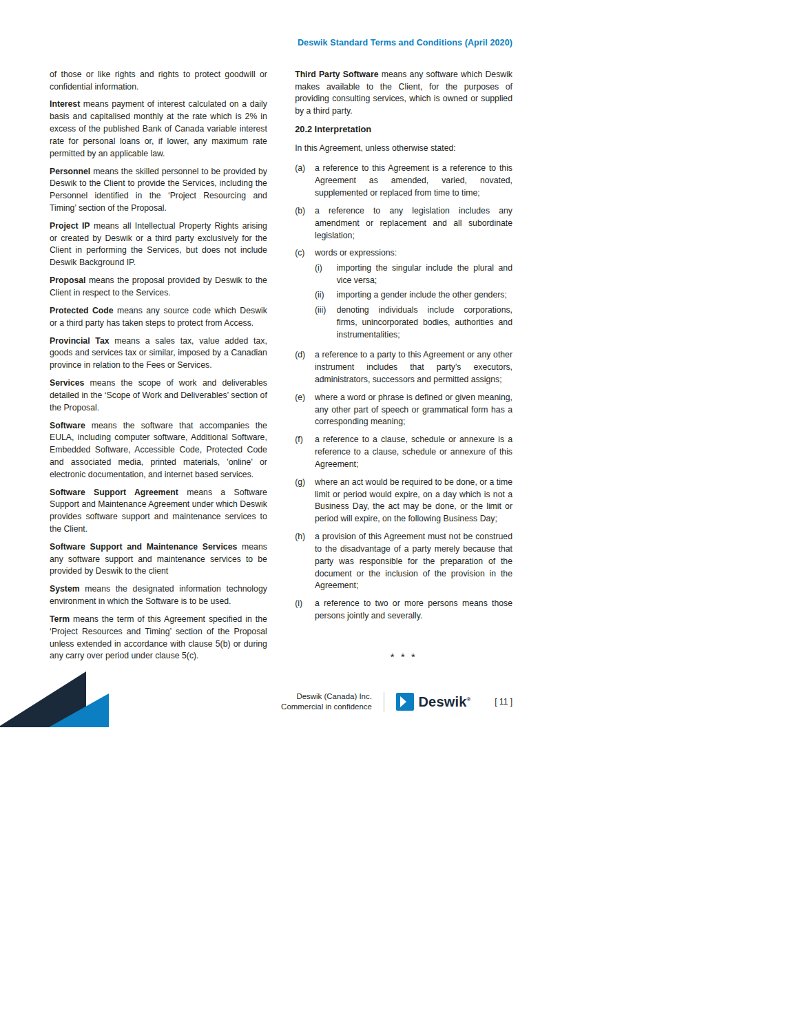Deswik Standard Terms and Conditions (April 2020)
of those or like rights and rights to protect goodwill or confidential information.
Interest means payment of interest calculated on a daily basis and capitalised monthly at the rate which is 2% in excess of the published Bank of Canada variable interest rate for personal loans or, if lower, any maximum rate permitted by an applicable law.
Personnel means the skilled personnel to be provided by Deswik to the Client to provide the Services, including the Personnel identified in the ‘Project Resourcing and Timing’ section of the Proposal.
Project IP means all Intellectual Property Rights arising or created by Deswik or a third party exclusively for the Client in performing the Services, but does not include Deswik Background IP.
Proposal means the proposal provided by Deswik to the Client in respect to the Services.
Protected Code means any source code which Deswik or a third party has taken steps to protect from Access.
Provincial Tax means a sales tax, value added tax, goods and services tax or similar, imposed by a Canadian province in relation to the Fees or Services.
Services means the scope of work and deliverables detailed in the ‘Scope of Work and Deliverables’ section of the Proposal.
Software means the software that accompanies the EULA, including computer software, Additional Software, Embedded Software, Accessible Code, Protected Code and associated media, printed materials, 'online' or electronic documentation, and internet based services.
Software Support Agreement means a Software Support and Maintenance Agreement under which Deswik provides software support and maintenance services to the Client.
Software Support and Maintenance Services means any software support and maintenance services to be provided by Deswik to the client
System means the designated information technology environment in which the Software is to be used.
Term means the term of this Agreement specified in the ‘Project Resources and Timing’ section of the Proposal unless extended in accordance with clause 5(b) or during any carry over period under clause 5(c).
Third Party Software means any software which Deswik makes available to the Client, for the purposes of providing consulting services, which is owned or supplied by a third party.
20.2 Interpretation
In this Agreement, unless otherwise stated:
(a) a reference to this Agreement is a reference to this Agreement as amended, varied, novated, supplemented or replaced from time to time;
(b) a reference to any legislation includes any amendment or replacement and all subordinate legislation;
(c) words or expressions:
(i) importing the singular include the plural and vice versa;
(ii) importing a gender include the other genders;
(iii) denoting individuals include corporations, firms, unincorporated bodies, authorities and instrumentalities;
(d) a reference to a party to this Agreement or any other instrument includes that party's executors, administrators, successors and permitted assigns;
(e) where a word or phrase is defined or given meaning, any other part of speech or grammatical form has a corresponding meaning;
(f) a reference to a clause, schedule or annexure is a reference to a clause, schedule or annexure of this Agreement;
(g) where an act would be required to be done, or a time limit or period would expire, on a day which is not a Business Day, the act may be done, or the limit or period will expire, on the following Business Day;
(h) a provision of this Agreement must not be construed to the disadvantage of a party merely because that party was responsible for the preparation of the document or the inclusion of the provision in the Agreement;
(i) a reference to two or more persons means those persons jointly and severally.
* * *
Deswik (Canada) Inc.
Commercial in confidence
Deswik®
[ 11 ]